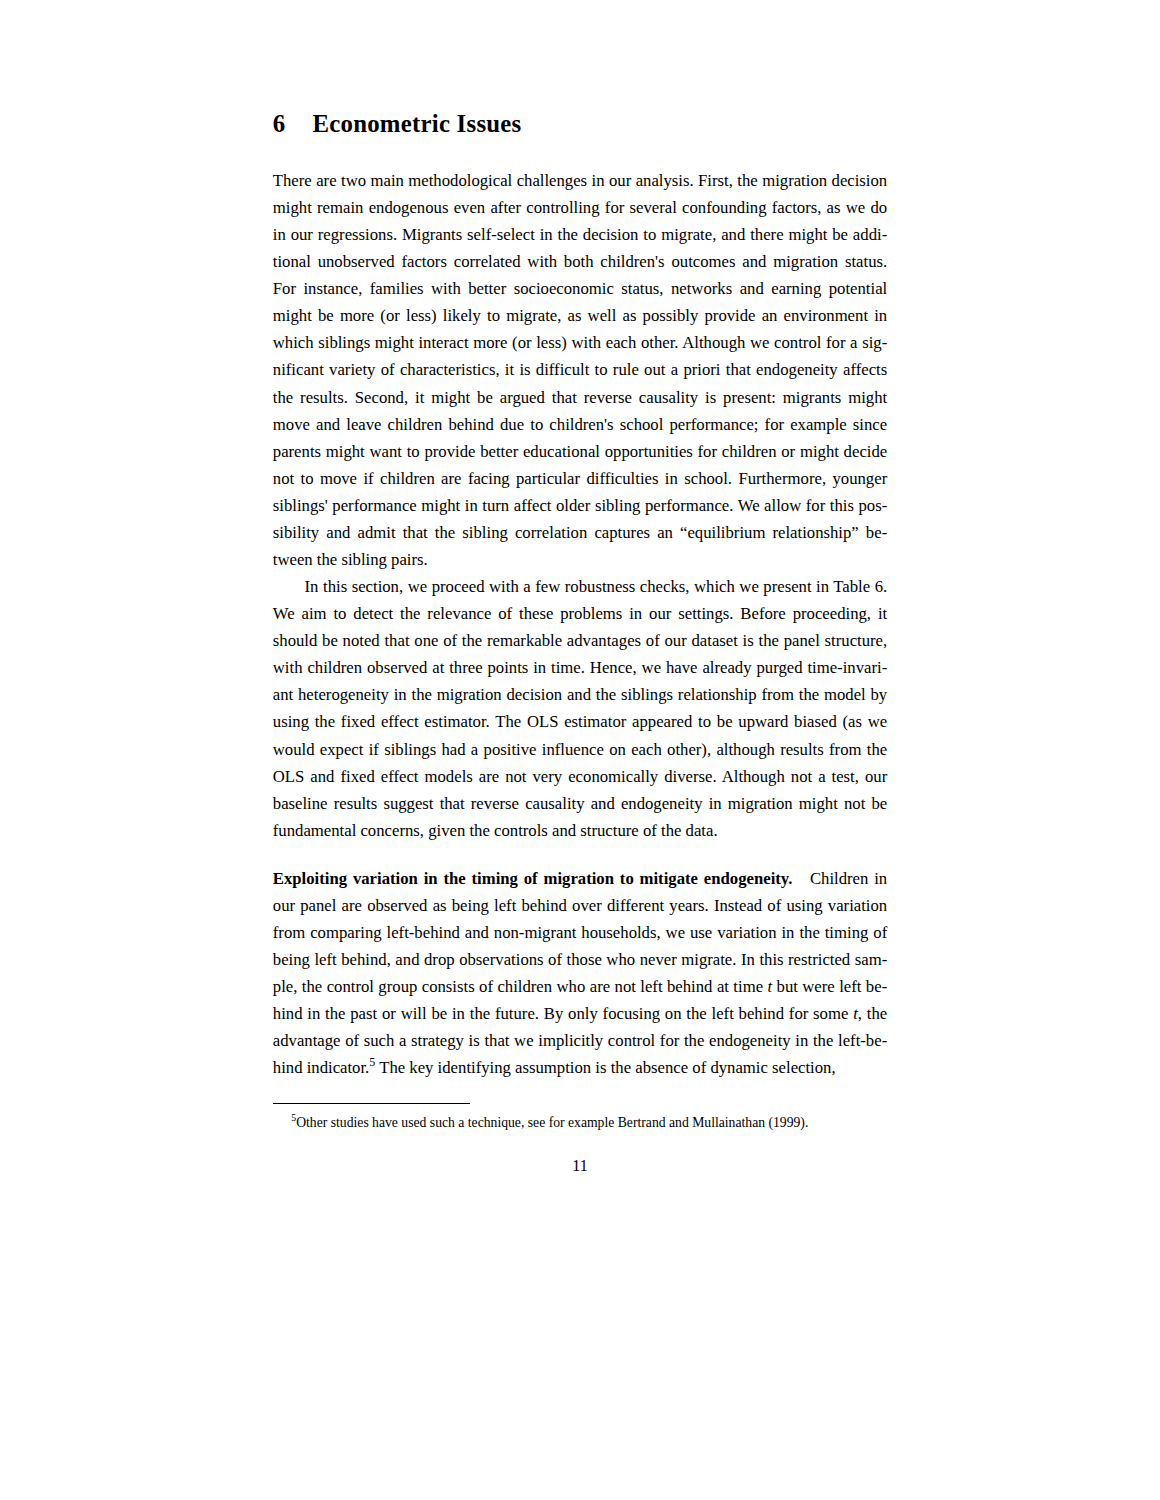6 Econometric Issues
There are two main methodological challenges in our analysis. First, the migration decision might remain endogenous even after controlling for several confounding factors, as we do in our regressions. Migrants self-select in the decision to migrate, and there might be additional unobserved factors correlated with both children's outcomes and migration status. For instance, families with better socioeconomic status, networks and earning potential might be more (or less) likely to migrate, as well as possibly provide an environment in which siblings might interact more (or less) with each other. Although we control for a significant variety of characteristics, it is difficult to rule out a priori that endogeneity affects the results. Second, it might be argued that reverse causality is present: migrants might move and leave children behind due to children's school performance; for example since parents might want to provide better educational opportunities for children or might decide not to move if children are facing particular difficulties in school. Furthermore, younger siblings' performance might in turn affect older sibling performance. We allow for this possibility and admit that the sibling correlation captures an “equilibrium relationship” between the sibling pairs.
In this section, we proceed with a few robustness checks, which we present in Table 6. We aim to detect the relevance of these problems in our settings. Before proceeding, it should be noted that one of the remarkable advantages of our dataset is the panel structure, with children observed at three points in time. Hence, we have already purged time-invariant heterogeneity in the migration decision and the siblings relationship from the model by using the fixed effect estimator. The OLS estimator appeared to be upward biased (as we would expect if siblings had a positive influence on each other), although results from the OLS and fixed effect models are not very economically diverse. Although not a test, our baseline results suggest that reverse causality and endogeneity in migration might not be fundamental concerns, given the controls and structure of the data.
Exploiting variation in the timing of migration to mitigate endogeneity. Children in our panel are observed as being left behind over different years. Instead of using variation from comparing left-behind and non-migrant households, we use variation in the timing of being left behind, and drop observations of those who never migrate. In this restricted sample, the control group consists of children who are not left behind at time t but were left behind in the past or will be in the future. By only focusing on the left behind for some t, the advantage of such a strategy is that we implicitly control for the endogeneity in the left-behind indicator.5 The key identifying assumption is the absence of dynamic selection,
5Other studies have used such a technique, see for example Bertrand and Mullainathan (1999).
11